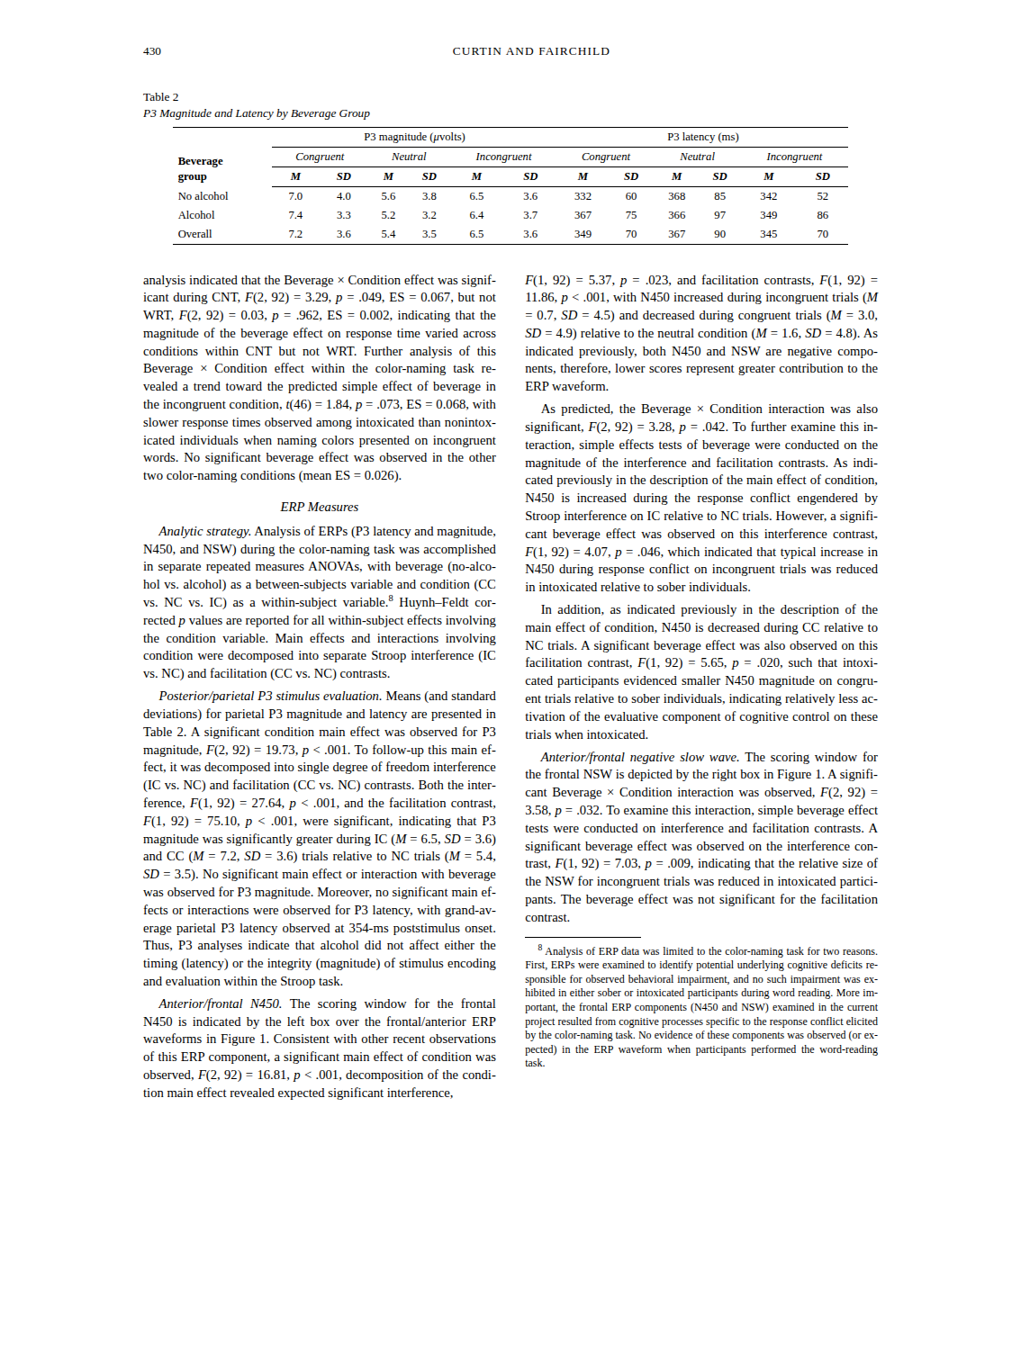430 CURTIN AND FAIRCHILD
Table 2 P3 Magnitude and Latency by Beverage Group
| Beverage group | P3 magnitude ( μ volts) | P3 latency (ms) |
| --- | --- | --- |
| Congruent | Neutral | Incongruent | Congruent | Neutral | Incongruent |
| M | SD | M | SD | M | SD | M | SD | M | SD | M | SD |
| No alcohol | 7.0 | 4.0 | 5.6 | 3.8 | 6.5 | 3.6 | 332 | 60 | 368 | 85 | 342 | 52 |
| Alcohol | 7.4 | 3.3 | 5.2 | 3.2 | 6.4 | 3.7 | 367 | 75 | 366 | 97 | 349 | 86 |
| Overall | 7.2 | 3.6 | 5.4 | 3.5 | 6.5 | 3.6 | 349 | 70 | 367 | 90 | 345 | 70 |
analysis indicated that the Beverage × Condition effect was significant during CNT, F(2, 92) = 3.29, p = .049, ES = 0.067, but not WRT, F(2, 92) = 0.03, p = .962, ES = 0.002, indicating that the magnitude of the beverage effect on response time varied across conditions within CNT but not WRT. Further analysis of this Beverage × Condition effect within the color-naming task revealed a trend toward the predicted simple effect of beverage in the incongruent condition, t(46) = 1.84, p = .073, ES = 0.068, with slower response times observed among intoxicated than nonintoxicated individuals when naming colors presented on incongruent words. No significant beverage effect was observed in the other two color-naming conditions (mean ES = 0.026).
ERP Measures
Analytic strategy. Analysis of ERPs (P3 latency and magnitude, N450, and NSW) during the color-naming task was accomplished in separate repeated measures ANOVAs, with beverage (no-alcohol vs. alcohol) as a between-subjects variable and condition (CC vs. NC vs. IC) as a within-subject variable.8 Huynh–Feldt corrected p values are reported for all within-subject effects involving the condition variable. Main effects and interactions involving condition were decomposed into separate Stroop interference (IC vs. NC) and facilitation (CC vs. NC) contrasts.
Posterior/parietal P3 stimulus evaluation. Means (and standard deviations) for parietal P3 magnitude and latency are presented in Table 2. A significant condition main effect was observed for P3 magnitude, F(2, 92) = 19.73, p < .001. To follow-up this main effect, it was decomposed into single degree of freedom interference (IC vs. NC) and facilitation (CC vs. NC) contrasts. Both the interference, F(1, 92) = 27.64, p < .001, and the facilitation contrast, F(1, 92) = 75.10, p < .001, were significant, indicating that P3 magnitude was significantly greater during IC (M = 6.5, SD = 3.6) and CC (M = 7.2, SD = 3.6) trials relative to NC trials (M = 5.4, SD = 3.5). No significant main effect or interaction with beverage was observed for P3 magnitude. Moreover, no significant main effects or interactions were observed for P3 latency, with grand-average parietal P3 latency observed at 354-ms poststimulus onset. Thus, P3 analyses indicate that alcohol did not affect either the timing (latency) or the integrity (magnitude) of stimulus encoding and evaluation within the Stroop task.
Anterior/frontal N450. The scoring window for the frontal N450 is indicated by the left box over the frontal/anterior ERP waveforms in Figure 1. Consistent with other recent observations of this ERP component, a significant main effect of condition was observed, F(2, 92) = 16.81, p < .001, decomposition of the condition main effect revealed expected significant interference,
F(1, 92) = 5.37, p = .023, and facilitation contrasts, F(1, 92) = 11.86, p < .001, with N450 increased during incongruent trials (M = 0.7, SD = 4.5) and decreased during congruent trials (M = 3.0, SD = 4.9) relative to the neutral condition (M = 1.6, SD = 4.8). As indicated previously, both N450 and NSW are negative components, therefore, lower scores represent greater contribution to the ERP waveform.
As predicted, the Beverage × Condition interaction was also significant, F(2, 92) = 3.28, p = .042. To further examine this interaction, simple effects tests of beverage were conducted on the magnitude of the interference and facilitation contrasts. As indicated previously in the description of the main effect of condition, N450 is increased during the response conflict engendered by Stroop interference on IC relative to NC trials. However, a significant beverage effect was observed on this interference contrast, F(1, 92) = 4.07, p = .046, which indicated that typical increase in N450 during response conflict on incongruent trials was reduced in intoxicated relative to sober individuals.
In addition, as indicated previously in the description of the main effect of condition, N450 is decreased during CC relative to NC trials. A significant beverage effect was also observed on this facilitation contrast, F(1, 92) = 5.65, p = .020, such that intoxicated participants evidenced smaller N450 magnitude on congruent trials relative to sober individuals, indicating relatively less activation of the evaluative component of cognitive control on these trials when intoxicated.
Anterior/frontal negative slow wave. The scoring window for the frontal NSW is depicted by the right box in Figure 1. A significant Beverage × Condition interaction was observed, F(2, 92) = 3.58, p = .032. To examine this interaction, simple beverage effect tests were conducted on interference and facilitation contrasts. A significant beverage effect was observed on the interference contrast, F(1, 92) = 7.03, p = .009, indicating that the relative size of the NSW for incongruent trials was reduced in intoxicated participants. The beverage effect was not significant for the facilitation contrast.
8 Analysis of ERP data was limited to the color-naming task for two reasons. First, ERPs were examined to identify potential underlying cognitive deficits responsible for observed behavioral impairment, and no such impairment was exhibited in either sober or intoxicated participants during word reading. More important, the frontal ERP components (N450 and NSW) examined in the current project resulted from cognitive processes specific to the response conflict elicited by the color-naming task. No evidence of these components was observed (or expected) in the ERP waveform when participants performed the word-reading task.